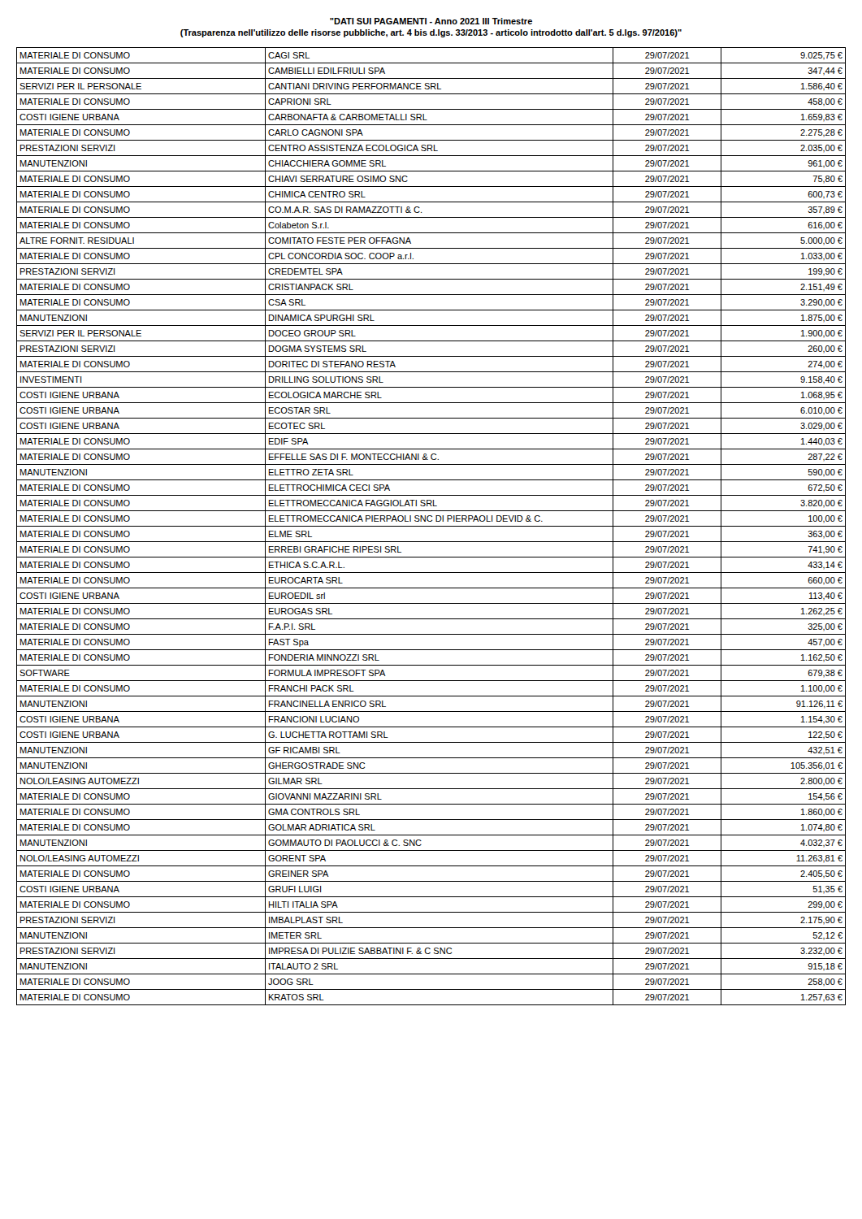"DATI SUI PAGAMENTI - Anno 2021 III Trimestre
(Trasparenza nell'utilizzo delle risorse pubbliche, art. 4 bis d.lgs. 33/2013 - articolo introdotto dall'art. 5 d.lgs. 97/2016)"
| MATERIALE DI CONSUMO | CAGI SRL | 29/07/2021 | 9.025,75 € |
| MATERIALE DI CONSUMO | CAMBIELLI EDILFRIULI SPA | 29/07/2021 | 347,44 € |
| SERVIZI PER IL PERSONALE | CANTIANI DRIVING PERFORMANCE SRL | 29/07/2021 | 1.586,40 € |
| MATERIALE DI CONSUMO | CAPRIONI SRL | 29/07/2021 | 458,00 € |
| COSTI IGIENE URBANA | CARBONAFTA & CARBOMETALLI SRL | 29/07/2021 | 1.659,83 € |
| MATERIALE DI CONSUMO | CARLO CAGNONI SPA | 29/07/2021 | 2.275,28 € |
| PRESTAZIONI SERVIZI | CENTRO ASSISTENZA ECOLOGICA SRL | 29/07/2021 | 2.035,00 € |
| MANUTENZIONI | CHIACCHIERA GOMME SRL | 29/07/2021 | 961,00 € |
| MATERIALE DI CONSUMO | CHIAVI SERRATURE OSIMO SNC | 29/07/2021 | 75,80 € |
| MATERIALE DI CONSUMO | CHIMICA CENTRO SRL | 29/07/2021 | 600,73 € |
| MATERIALE DI CONSUMO | CO.M.A.R. SAS DI RAMAZZOTTI & C. | 29/07/2021 | 357,89 € |
| MATERIALE DI CONSUMO | Colabeton S.r.l. | 29/07/2021 | 616,00 € |
| ALTRE FORNIT. RESIDUALI | COMITATO FESTE PER OFFAGNA | 29/07/2021 | 5.000,00 € |
| MATERIALE DI CONSUMO | CPL CONCORDIA SOC. COOP a.r.l. | 29/07/2021 | 1.033,00 € |
| PRESTAZIONI SERVIZI | CREDEMTEL SPA | 29/07/2021 | 199,90 € |
| MATERIALE DI CONSUMO | CRISTIANPACK SRL | 29/07/2021 | 2.151,49 € |
| MATERIALE DI CONSUMO | CSA SRL | 29/07/2021 | 3.290,00 € |
| MANUTENZIONI | DINAMICA SPURGHI SRL | 29/07/2021 | 1.875,00 € |
| SERVIZI PER IL PERSONALE | DOCEO GROUP SRL | 29/07/2021 | 1.900,00 € |
| PRESTAZIONI SERVIZI | DOGMA SYSTEMS SRL | 29/07/2021 | 260,00 € |
| MATERIALE DI CONSUMO | DORITEC DI STEFANO RESTA | 29/07/2021 | 274,00 € |
| INVESTIMENTI | DRILLING SOLUTIONS SRL | 29/07/2021 | 9.158,40 € |
| COSTI IGIENE URBANA | ECOLOGICA MARCHE SRL | 29/07/2021 | 1.068,95 € |
| COSTI IGIENE URBANA | ECOSTAR SRL | 29/07/2021 | 6.010,00 € |
| COSTI IGIENE URBANA | ECOTEC SRL | 29/07/2021 | 3.029,00 € |
| MATERIALE DI CONSUMO | EDIF SPA | 29/07/2021 | 1.440,03 € |
| MATERIALE DI CONSUMO | EFFELLE SAS DI F. MONTECCHIANI & C. | 29/07/2021 | 287,22 € |
| MANUTENZIONI | ELETTRO ZETA SRL | 29/07/2021 | 590,00 € |
| MATERIALE DI CONSUMO | ELETTROCHIMICA CECI SPA | 29/07/2021 | 672,50 € |
| MATERIALE DI CONSUMO | ELETTROMECCANICA FAGGIOLATI SRL | 29/07/2021 | 3.820,00 € |
| MATERIALE DI CONSUMO | ELETTROMECCANICA PIERPAOLI SNC DI PIERPAOLI DEVID & C. | 29/07/2021 | 100,00 € |
| MATERIALE DI CONSUMO | ELME SRL | 29/07/2021 | 363,00 € |
| MATERIALE DI CONSUMO | ERREBI GRAFICHE RIPESI SRL | 29/07/2021 | 741,90 € |
| MATERIALE DI CONSUMO | ETHICA S.C.A.R.L. | 29/07/2021 | 433,14 € |
| MATERIALE DI CONSUMO | EUROCARTA SRL | 29/07/2021 | 660,00 € |
| COSTI IGIENE URBANA | EUROEDIL srl | 29/07/2021 | 113,40 € |
| MATERIALE DI CONSUMO | EUROGAS SRL | 29/07/2021 | 1.262,25 € |
| MATERIALE DI CONSUMO | F.A.P.I. SRL | 29/07/2021 | 325,00 € |
| MATERIALE DI CONSUMO | FAST Spa | 29/07/2021 | 457,00 € |
| MATERIALE DI CONSUMO | FONDERIA MINNOZZI SRL | 29/07/2021 | 1.162,50 € |
| SOFTWARE | FORMULA IMPRESOFT SPA | 29/07/2021 | 679,38 € |
| MATERIALE DI CONSUMO | FRANCHI PACK SRL | 29/07/2021 | 1.100,00 € |
| MANUTENZIONI | FRANCINELLA ENRICO SRL | 29/07/2021 | 91.126,11 € |
| COSTI IGIENE URBANA | FRANCIONI LUCIANO | 29/07/2021 | 1.154,30 € |
| COSTI IGIENE URBANA | G. LUCHETTA ROTTAMI SRL | 29/07/2021 | 122,50 € |
| MANUTENZIONI | GF RICAMBI SRL | 29/07/2021 | 432,51 € |
| MANUTENZIONI | GHERGOSTRADE SNC | 29/07/2021 | 105.356,01 € |
| NOLO/LEASING AUTOMEZZI | GILMAR SRL | 29/07/2021 | 2.800,00 € |
| MATERIALE DI CONSUMO | GIOVANNI MAZZARINI SRL | 29/07/2021 | 154,56 € |
| MATERIALE DI CONSUMO | GMA CONTROLS SRL | 29/07/2021 | 1.860,00 € |
| MATERIALE DI CONSUMO | GOLMAR ADRIATICA SRL | 29/07/2021 | 1.074,80 € |
| MANUTENZIONI | GOMMAUTO DI PAOLUCCI & C. SNC | 29/07/2021 | 4.032,37 € |
| NOLO/LEASING AUTOMEZZI | GORENT SPA | 29/07/2021 | 11.263,81 € |
| MATERIALE DI CONSUMO | GREINER SPA | 29/07/2021 | 2.405,50 € |
| COSTI IGIENE URBANA | GRUFI LUIGI | 29/07/2021 | 51,35 € |
| MATERIALE DI CONSUMO | HILTI ITALIA SPA | 29/07/2021 | 299,00 € |
| PRESTAZIONI SERVIZI | IMBALPLAST SRL | 29/07/2021 | 2.175,90 € |
| MANUTENZIONI | IMETER SRL | 29/07/2021 | 52,12 € |
| PRESTAZIONI SERVIZI | IMPRESA DI PULIZIE SABBATINI F. & C SNC | 29/07/2021 | 3.232,00 € |
| MANUTENZIONI | ITALAUTO 2 SRL | 29/07/2021 | 915,18 € |
| MATERIALE DI CONSUMO | JOOG SRL | 29/07/2021 | 258,00 € |
| MATERIALE DI CONSUMO | KRATOS SRL | 29/07/2021 | 1.257,63 € |